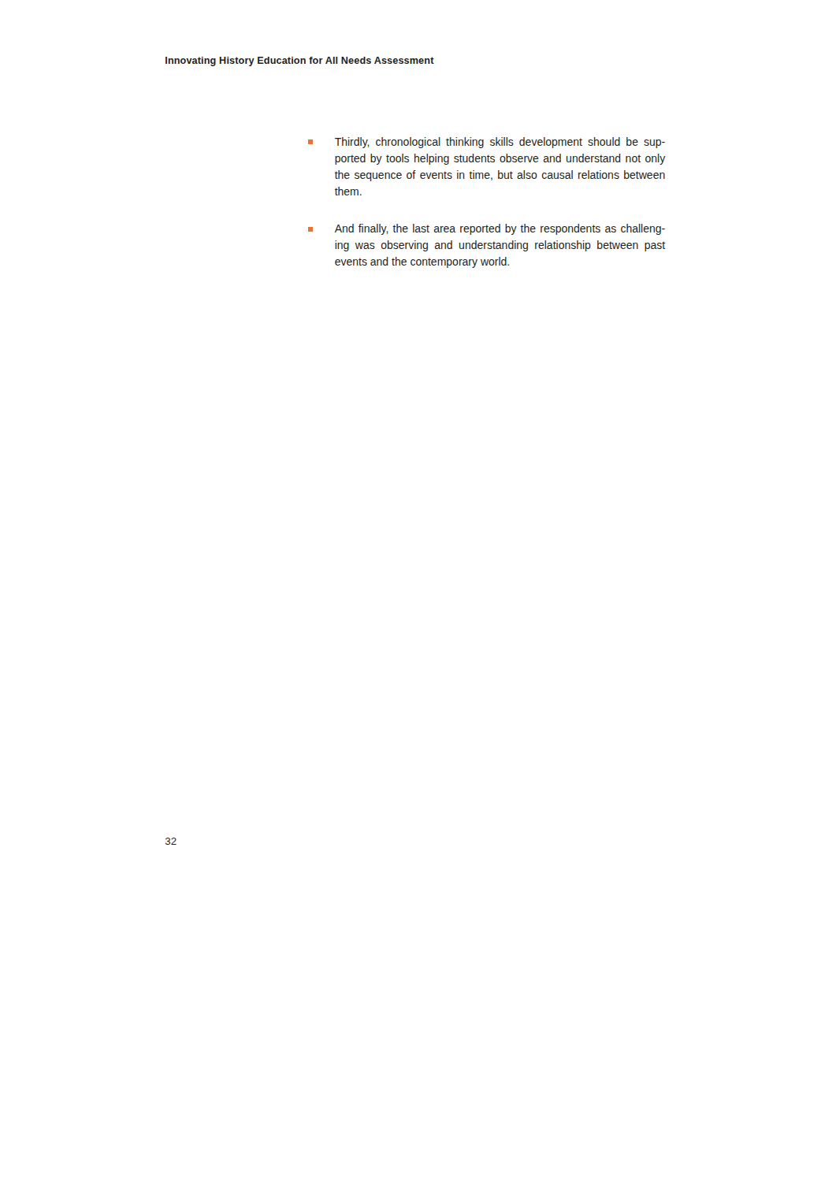Innovating History Education for All Needs Assessment
Thirdly, chronological thinking skills development should be supported by tools helping students observe and understand not only the sequence of events in time, but also causal relations between them.
And finally, the last area reported by the respondents as challenging was observing and understanding relationship between past events and the contemporary world.
32